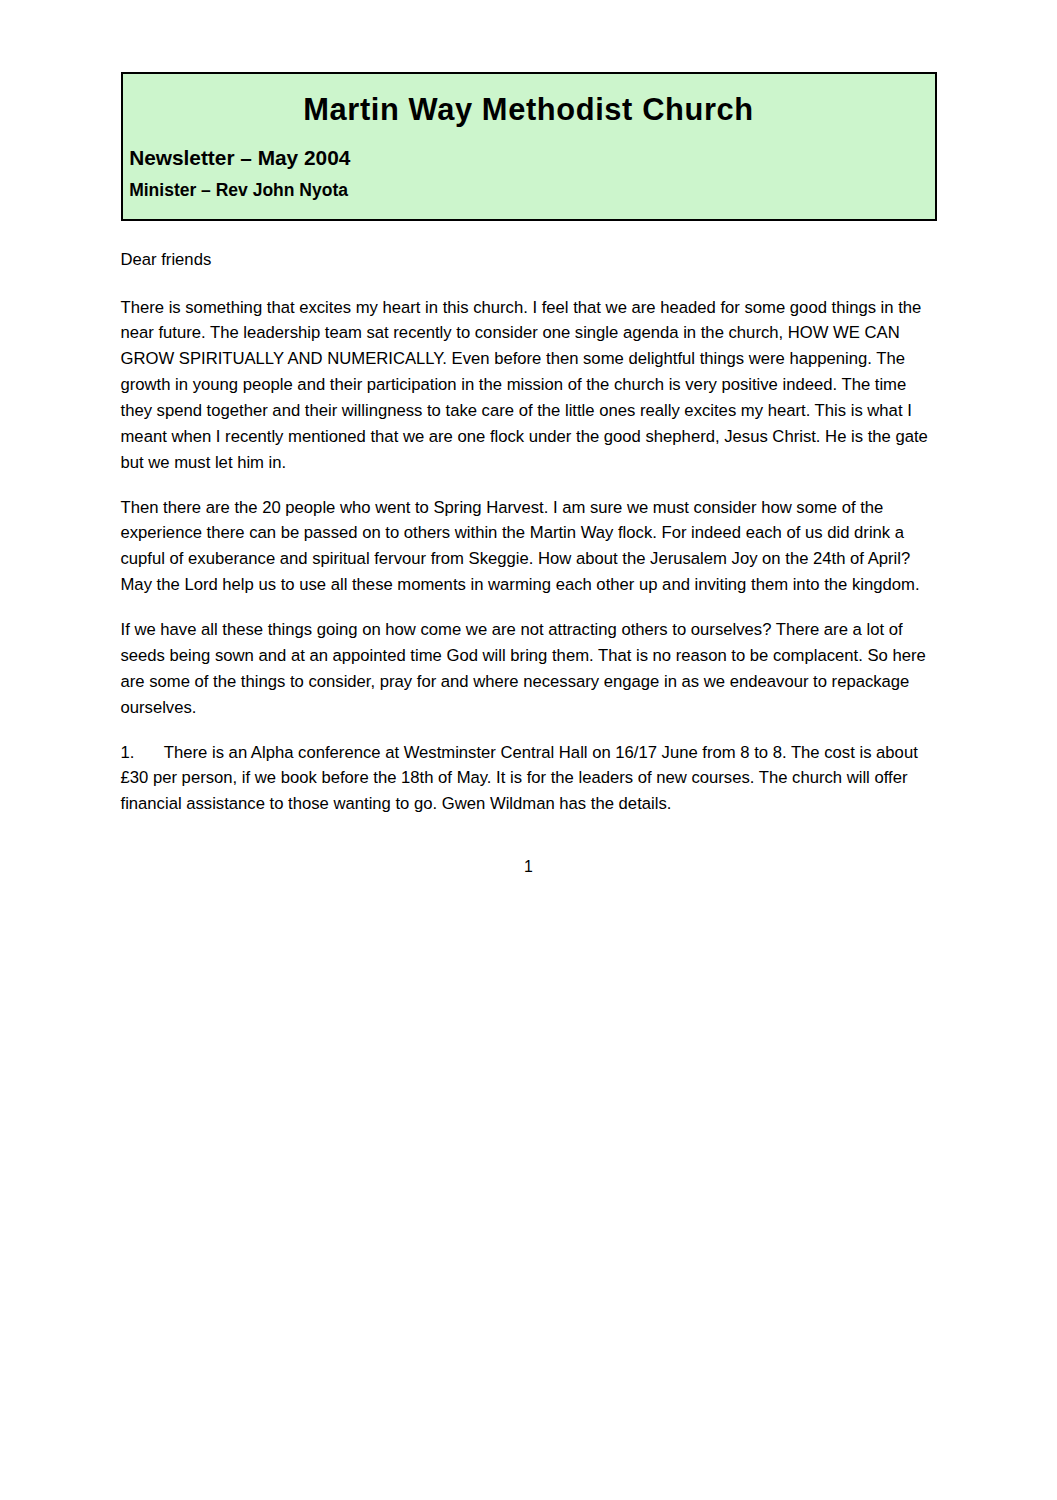Martin Way Methodist Church
Newsletter – May 2004
Minister – Rev John Nyota
Dear friends
There is something that excites my heart in this church. I feel that we are headed for some good things in the near future. The leadership team sat recently to consider one single agenda in the church, HOW WE CAN GROW SPIRITUALLY AND NUMERICALLY. Even before then some delightful things were happening. The growth in young people and their participation in the mission of the church is very positive indeed. The time they spend together and their willingness to take care of the little ones really excites my heart. This is what I meant when I recently mentioned that we are one flock under the good shepherd, Jesus Christ. He is the gate but we must let him in.
Then there are the 20 people who went to Spring Harvest. I am sure we must consider how some of the experience there can be passed on to others within the Martin Way flock. For indeed each of us did drink a cupful of exuberance and spiritual fervour from Skeggie. How about the Jerusalem Joy on the 24th of April? May the Lord help us to use all these moments in warming each other up and inviting them into the kingdom.
If we have all these things going on how come we are not attracting others to ourselves? There are a lot of seeds being sown and at an appointed time God will bring them. That is no reason to be complacent. So here are some of the things to consider, pray for and where necessary engage in as we endeavour to repackage ourselves.
1. There is an Alpha conference at Westminster Central Hall on 16/17 June from 8 to 8. The cost is about £30 per person, if we book before the 18th of May. It is for the leaders of new courses. The church will offer financial assistance to those wanting to go. Gwen Wildman has the details.
1